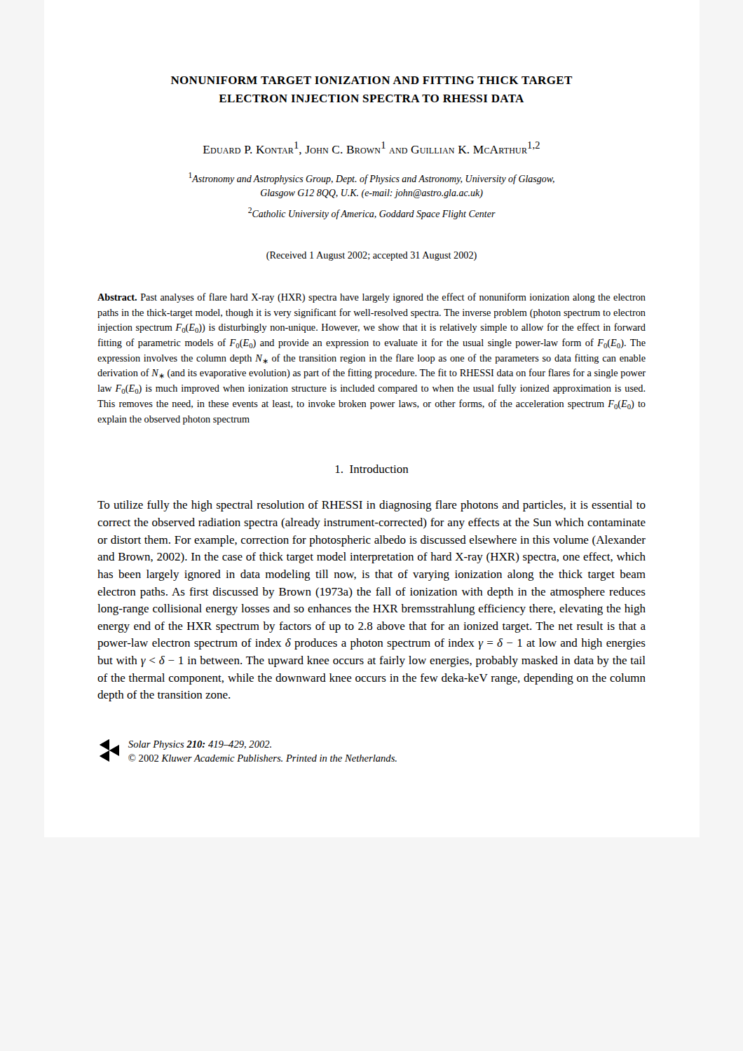Nonuniform Target Ionization and Fitting Thick Target
Electron Injection Spectra to RHESSI Data
Eduard P. Kontar1, John C. Brown1 and Guillian K. McArthur1,2
1Astronomy and Astrophysics Group, Dept. of Physics and Astronomy, University of Glasgow,
Glasgow G12 8QQ, U.K. (e-mail: john@astro.gla.ac.uk)
2Catholic University of America, Goddard Space Flight Center
(Received 1 August 2002; accepted 31 August 2002)
Abstract. Past analyses of flare hard X-ray (HXR) spectra have largely ignored the effect of nonuniform ionization along the electron paths in the thick-target model, though it is very significant for well-resolved spectra. The inverse problem (photon spectrum to electron injection spectrum F 0(E 0)) is disturbingly non-unique. However, we show that it is relatively simple to allow for the effect in forward fitting of parametric models of F 0(E 0) and provide an expression to evaluate it for the usual single power-law form of F 0(E 0). The expression involves the column depth N∗ of the transition region in the flare loop as one of the parameters so data fitting can enable derivation of N∗ (and its evaporative evolution) as part of the fitting procedure. The fit to RHESSI data on four flares for a single power law F 0(E 0) is much improved when ionization structure is included compared to when the usual fully ionized approximation is used. This removes the need, in these events at least, to invoke broken power laws, or other forms, of the acceleration spectrum F 0(E 0) to explain the observed photon spectrum
1. Introduction
To utilize fully the high spectral resolution of RHESSI in diagnosing flare photons and particles, it is essential to correct the observed radiation spectra (already instrument-corrected) for any effects at the Sun which contaminate or distort them. For example, correction for photospheric albedo is discussed elsewhere in this volume (Alexander and Brown, 2002). In the case of thick target model interpretation of hard X-ray (HXR) spectra, one effect, which has been largely ignored in data modeling till now, is that of varying ionization along the thick target beam electron paths. As first discussed by Brown (1973a) the fall of ionization with depth in the atmosphere reduces long-range collisional energy losses and so enhances the HXR bremsstrahlung efficiency there, elevating the high energy end of the HXR spectrum by factors of up to 2.8 above that for an ionized target. The net result is that a power-law electron spectrum of index δ produces a photon spectrum of index γ = δ − 1 at low and high energies but with γ < δ − 1 in between. The upward knee occurs at fairly low energies, probably masked in data by the tail of the thermal component, while the downward knee occurs in the few deka-keV range, depending on the column depth of the transition zone.
Solar Physics 210: 419–429, 2002.
© 2002 Kluwer Academic Publishers. Printed in the Netherlands.